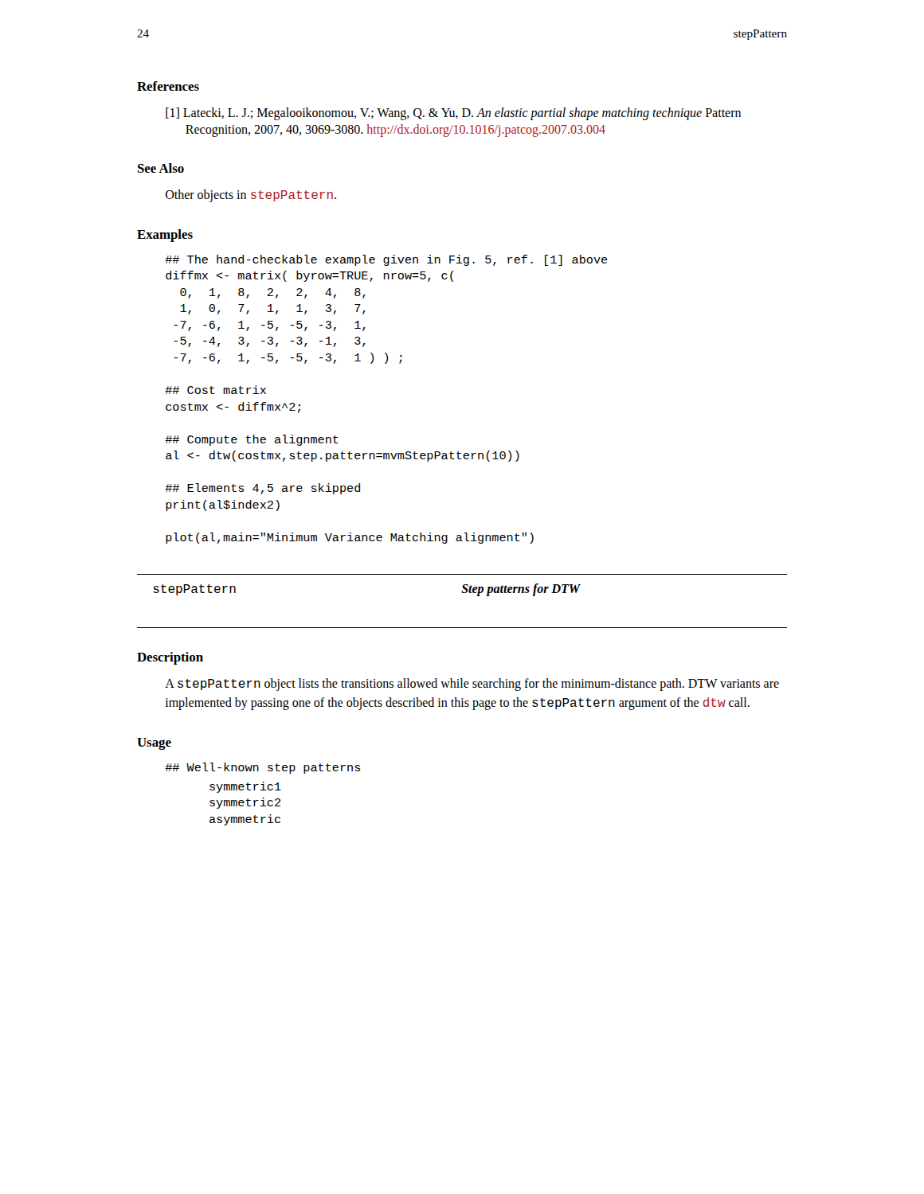24 stepPattern
References
[1] Latecki, L. J.; Megalooikonomou, V.; Wang, Q. & Yu, D. An elastic partial shape matching technique Pattern Recognition, 2007, 40, 3069-3080. http://dx.doi.org/10.1016/j.patcog.2007.03.004
See Also
Other objects in stepPattern.
Examples
## The hand-checkable example given in Fig. 5, ref. [1] above
diffmx <- matrix( byrow=TRUE, nrow=5, c(
  0,  1,  8,  2,  2,  4,  8,
  1,  0,  7,  1,  1,  3,  7,
 -7, -6,  1, -5, -5, -3,  1,
 -5, -4,  3, -3, -3, -1,  3,
 -7, -6,  1, -5, -5, -3,  1 ) ) ;

## Cost matrix
costmx <- diffmx^2;

## Compute the alignment
al <- dtw(costmx,step.pattern=mvmStepPattern(10))

## Elements 4,5 are skipped
print(al$index2)

plot(al,main="Minimum Variance Matching alignment")
stepPattern Step patterns for DTW
Description
A stepPattern object lists the transitions allowed while searching for the minimum-distance path. DTW variants are implemented by passing one of the objects described in this page to the stepPattern argument of the dtw call.
Usage
## Well-known step patterns
symmetric1
symmetric2
asymmetric